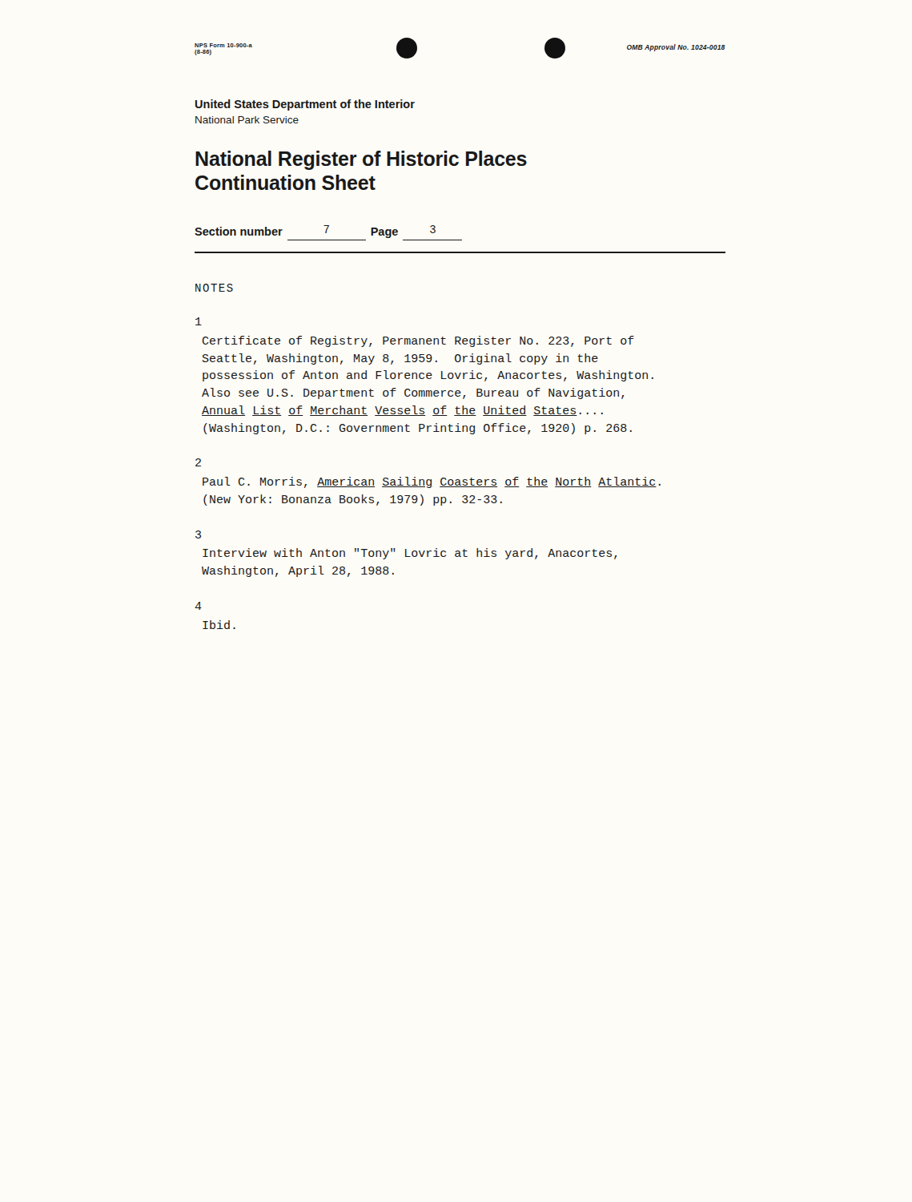NPS Form 10-900-a
(8-86)
OMB Approval No. 1024-0018
United States Department of the Interior
National Park Service
National Register of Historic Places
Continuation Sheet
Section number 7 Page 3
NOTES
1
Certificate of Registry, Permanent Register No. 223, Port of Seattle, Washington, May 8, 1959. Original copy in the possession of Anton and Florence Lovric, Anacortes, Washington. Also see U.S. Department of Commerce, Bureau of Navigation, Annual List of Merchant Vessels of the United States.... (Washington, D.C.: Government Printing Office, 1920) p. 268.
2
Paul C. Morris, American Sailing Coasters of the North Atlantic. (New York: Bonanza Books, 1979) pp. 32-33.
3
Interview with Anton "Tony" Lovric at his yard, Anacortes, Washington, April 28, 1988.
4
Ibid.